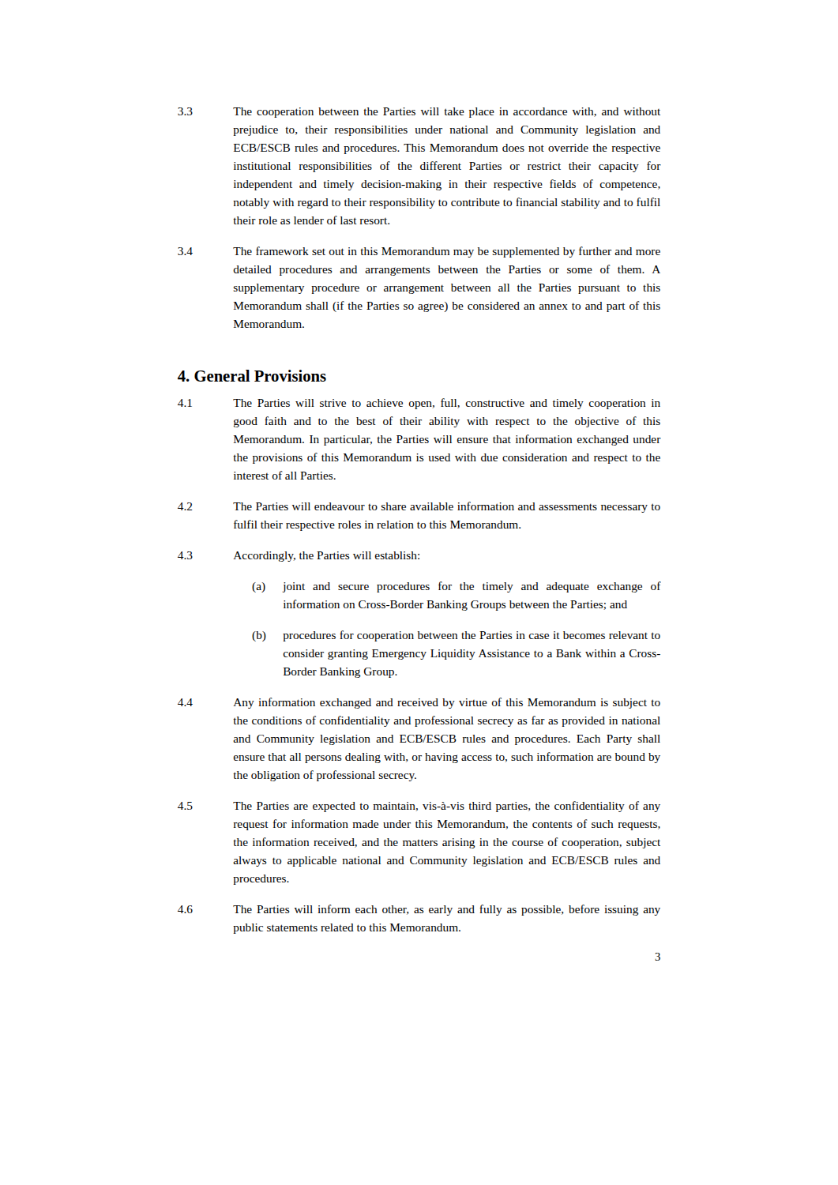3.3
The cooperation between the Parties will take place in accordance with, and without prejudice to, their responsibilities under national and Community legislation and ECB/ESCB rules and procedures. This Memorandum does not override the respective institutional responsibilities of the different Parties or restrict their capacity for independent and timely decision-making in their respective fields of competence, notably with regard to their responsibility to contribute to financial stability and to fulfil their role as lender of last resort.
3.4
The framework set out in this Memorandum may be supplemented by further and more detailed procedures and arrangements between the Parties or some of them. A supplementary procedure or arrangement between all the Parties pursuant to this Memorandum shall (if the Parties so agree) be considered an annex to and part of this Memorandum.
4. General Provisions
4.1
The Parties will strive to achieve open, full, constructive and timely cooperation in good faith and to the best of their ability with respect to the objective of this Memorandum. In particular, the Parties will ensure that information exchanged under the provisions of this Memorandum is used with due consideration and respect to the interest of all Parties.
4.2
The Parties will endeavour to share available information and assessments necessary to fulfil their respective roles in relation to this Memorandum.
4.3
Accordingly, the Parties will establish:
(a)
joint and secure procedures for the timely and adequate exchange of information on Cross-Border Banking Groups between the Parties; and
(b)
procedures for cooperation between the Parties in case it becomes relevant to consider granting Emergency Liquidity Assistance to a Bank within a Cross-Border Banking Group.
4.4
Any information exchanged and received by virtue of this Memorandum is subject to the conditions of confidentiality and professional secrecy as far as provided in national and Community legislation and ECB/ESCB rules and procedures. Each Party shall ensure that all persons dealing with, or having access to, such information are bound by the obligation of professional secrecy.
4.5
The Parties are expected to maintain, vis-à-vis third parties, the confidentiality of any request for information made under this Memorandum, the contents of such requests, the information received, and the matters arising in the course of cooperation, subject always to applicable national and Community legislation and ECB/ESCB rules and procedures.
4.6
The Parties will inform each other, as early and fully as possible, before issuing any public statements related to this Memorandum.
3